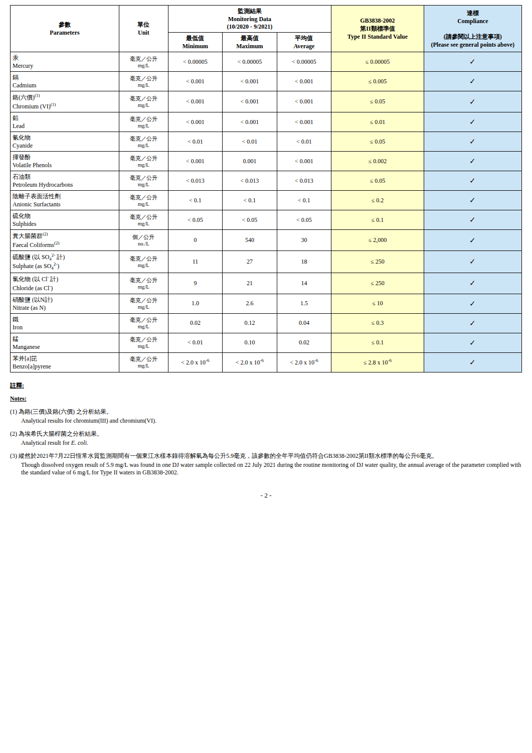| 參數 Parameters | 單位 Unit | 監測結果 Monitoring Data (10/2020 - 9/2021) | GB3838-2002 第II類標準值 Type II Standard Value | 達標 Compliance (請參閱以上注意事項) (Please see general points above) |
| --- | --- | --- | --- | --- |
| 最低值 Minimum | 最高值 Maximum | 平均值 Average |
| 汞 Mercury | 毫克／公升 mg/L | < 0.00005 | < 0.00005 | < 0.00005 | ≤ 0.00005 | ✓ |
| 鎘 Cadmium | 毫克／公升 mg/L | < 0.001 | < 0.001 | < 0.001 | ≤ 0.005 | ✓ |
| 鉻(六價) (1) Chromium (VI) (1) | 毫克／公升 mg/L | < 0.001 | < 0.001 | < 0.001 | ≤ 0.05 | ✓ |
| 鉛 Lead | 毫克／公升 mg/L | < 0.001 | < 0.001 | < 0.001 | ≤ 0.01 | ✓ |
| 氰化物 Cyanide | 毫克／公升 mg/L | < 0.01 | < 0.01 | < 0.01 | ≤ 0.05 | ✓ |
| 揮發酚 Volatile Phenols | 毫克／公升 mg/L | < 0.001 | 0.001 | < 0.001 | ≤ 0.002 | ✓ |
| 石油類 Petroleum Hydrocarbons | 毫克／公升 mg/L | < 0.013 | < 0.013 | < 0.013 | ≤ 0.05 | ✓ |
| 陰離子表面活性劑 Anionic Surfactants | 毫克／公升 mg/L | < 0.1 | < 0.1 | < 0.1 | ≤ 0.2 | ✓ |
| 硫化物 Sulphides | 毫克／公升 mg/L | < 0.05 | < 0.05 | < 0.05 | ≤ 0.1 | ✓ |
| 糞大腸菌群 (2) Faecal Coliforms (2) | 個／公升 no./L | 0 | 540 | 30 | ≤ 2,000 | ✓ |
| 硫酸鹽 (以 SO 4 2- 計) Sulphate (as SO 4 2- ) | 毫克／公升 mg/L | 11 | 27 | 18 | ≤ 250 | ✓ |
| 氯化物 (以 Cl - 計) Chloride (as Cl - ) | 毫克／公升 mg/L | 9 | 21 | 14 | ≤ 250 | ✓ |
| 硝酸鹽 (以N計) Nitrate (as N) | 毫克／公升 mg/L | 1.0 | 2.6 | 1.5 | ≤ 10 | ✓ |
| 鐵 Iron | 毫克／公升 mg/L | 0.02 | 0.12 | 0.04 | ≤ 0.3 | ✓ |
| 錳 Manganese | 毫克／公升 mg/L | < 0.01 | 0.10 | 0.02 | ≤ 0.1 | ✓ |
| 苯并[a]芘 Benzo[a]pyrene | 毫克／公升 mg/L | < 2.0 x 10 -6 | < 2.0 x 10 -6 | < 2.0 x 10 -6 | ≤ 2.8 x 10 -6 | ✓ |
註釋:
Notes:
(1) 為鉻(三價)及鉻(六價) 之分析結果。
Analytical results for chromium(III) and chromium(VI).
(2) 為埃希氏大腸桿菌之分析結果。
Analytical result for E. coli.
(3) 縱然於2021年7月22日恆常水質監測期間有一個東江水樣本錄得溶解氧為每公升5.9毫克，該參數的全年平均值仍符合GB3838-2002第II類水標準的每公升6毫克。
Though dissolved oxygen result of 5.9 mg/L was found in one DJ water sample collected on 22 July 2021 during the routine monitoring of DJ water quality, the annual average of the parameter complied with the standard value of 6 mg/L for Type II waters in GB3838-2002.
- 2 -